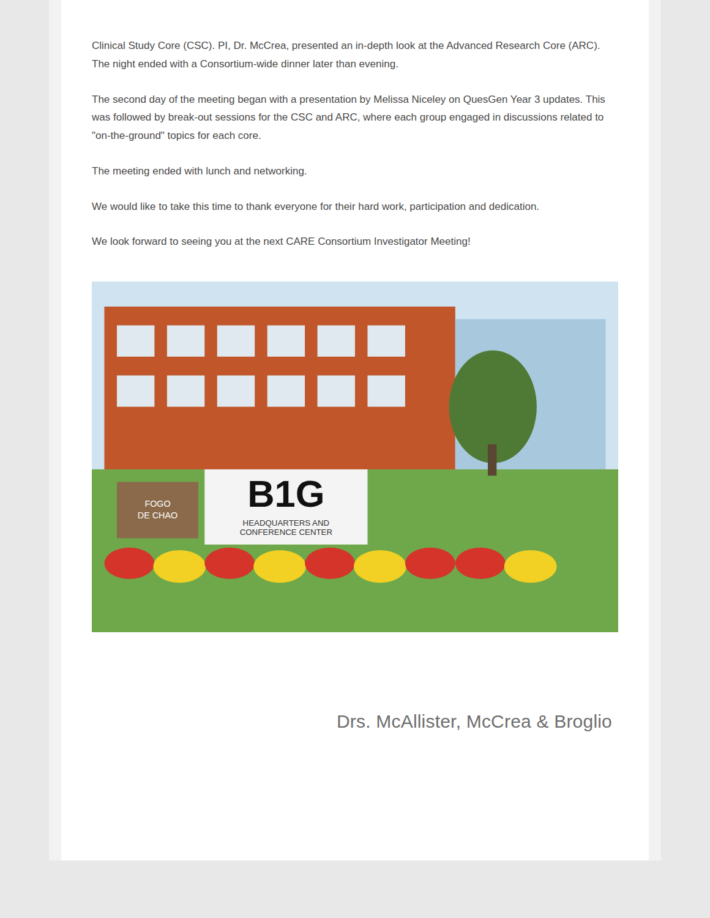Clinical Study Core (CSC). PI, Dr. McCrea, presented an in-depth look at the Advanced Research Core (ARC). The night ended with a Consortium-wide dinner later than evening.
The second day of the meeting began with a presentation by Melissa Niceley on QuesGen Year 3 updates. This was followed by break-out sessions for the CSC and ARC, where each group engaged in discussions related to "on-the-ground" topics for each core.
The meeting ended with lunch and networking.
We would like to take this time to thank everyone for their hard work, participation and dedication.
We look forward to seeing you at the next CARE Consortium Investigator Meeting!
Drs. McAllister, McCrea & Broglio